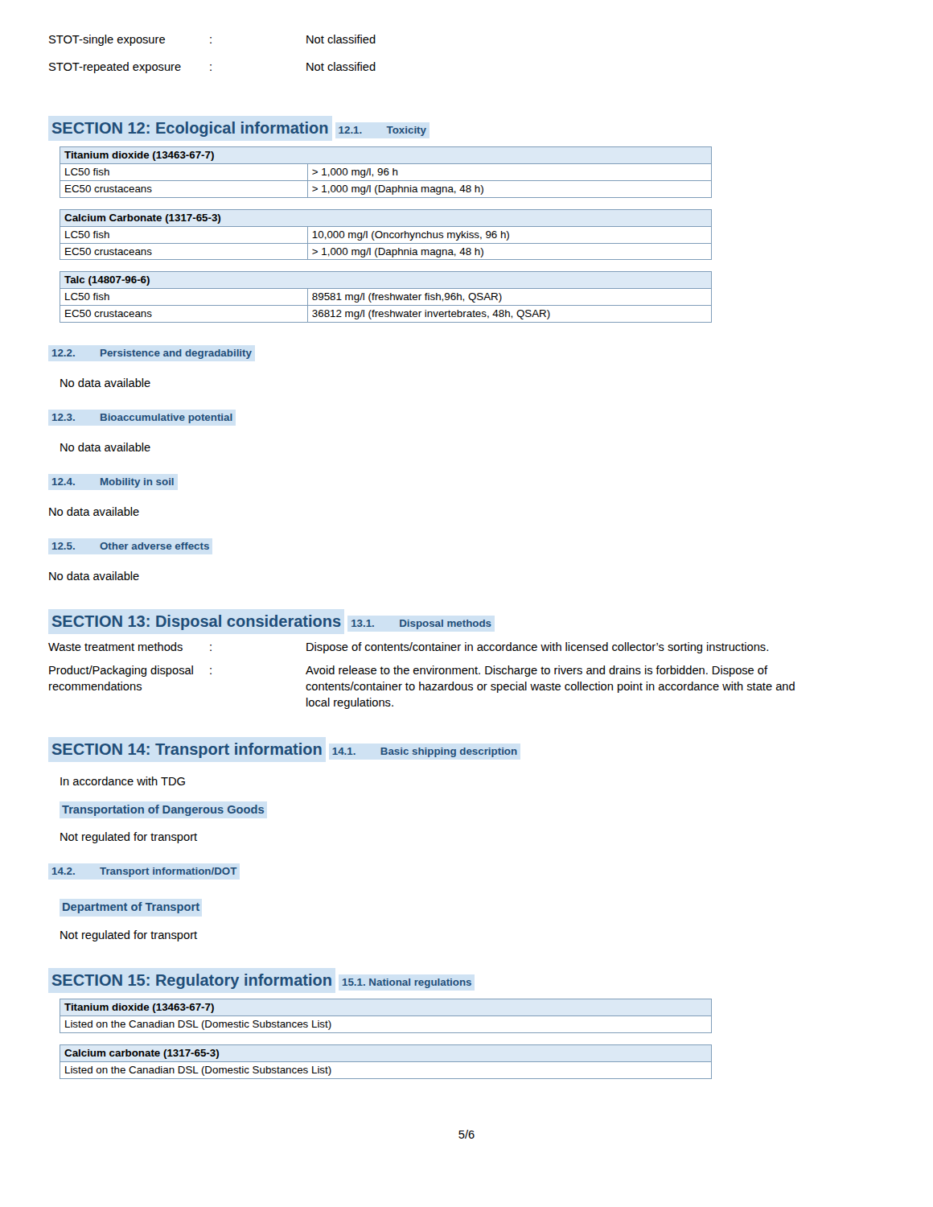STOT-single exposure
:
Not classified
STOT-repeated exposure
:
Not classified
SECTION 12: Ecological information
12.1. Toxicity
| Titanium dioxide (13463-67-7) |
| --- |
| LC50 fish | > 1,000 mg/l, 96 h |
| EC50 crustaceans | > 1,000 mg/l (Daphnia magna, 48 h) |
| Calcium Carbonate (1317-65-3) |
| --- |
| LC50 fish | 10,000 mg/l (Oncorhynchus mykiss, 96 h) |
| EC50 crustaceans | > 1,000 mg/l (Daphnia magna, 48 h) |
| Talc (14807-96-6) |
| --- |
| LC50 fish | 89581 mg/l (freshwater fish,96h, QSAR) |
| EC50 crustaceans | 36812 mg/l (freshwater invertebrates, 48h, QSAR) |
12.2. Persistence and degradability
No data available
12.3. Bioaccumulative potential
No data available
12.4. Mobility in soil
No data available
12.5. Other adverse effects
No data available
SECTION 13: Disposal considerations
13.1. Disposal methods
Waste treatment methods
:
Dispose of contents/container in accordance with licensed collector’s sorting instructions.
Product/Packaging disposal recommendations
:
Avoid release to the environment. Discharge to rivers and drains is forbidden. Dispose of contents/container to hazardous or special waste collection point in accordance with state and local regulations.
SECTION 14: Transport information
14.1. Basic shipping description
In accordance with TDG
Transportation of Dangerous Goods
Not regulated for transport
14.2. Transport information/DOT
Department of Transport
Not regulated for transport
SECTION 15: Regulatory information
15.1. National regulations
| Titanium dioxide (13463-67-7) |
| --- |
| Listed on the Canadian DSL (Domestic Substances List) |
| Calcium carbonate (1317-65-3) |
| --- |
| Listed on the Canadian DSL (Domestic Substances List) |
5/6